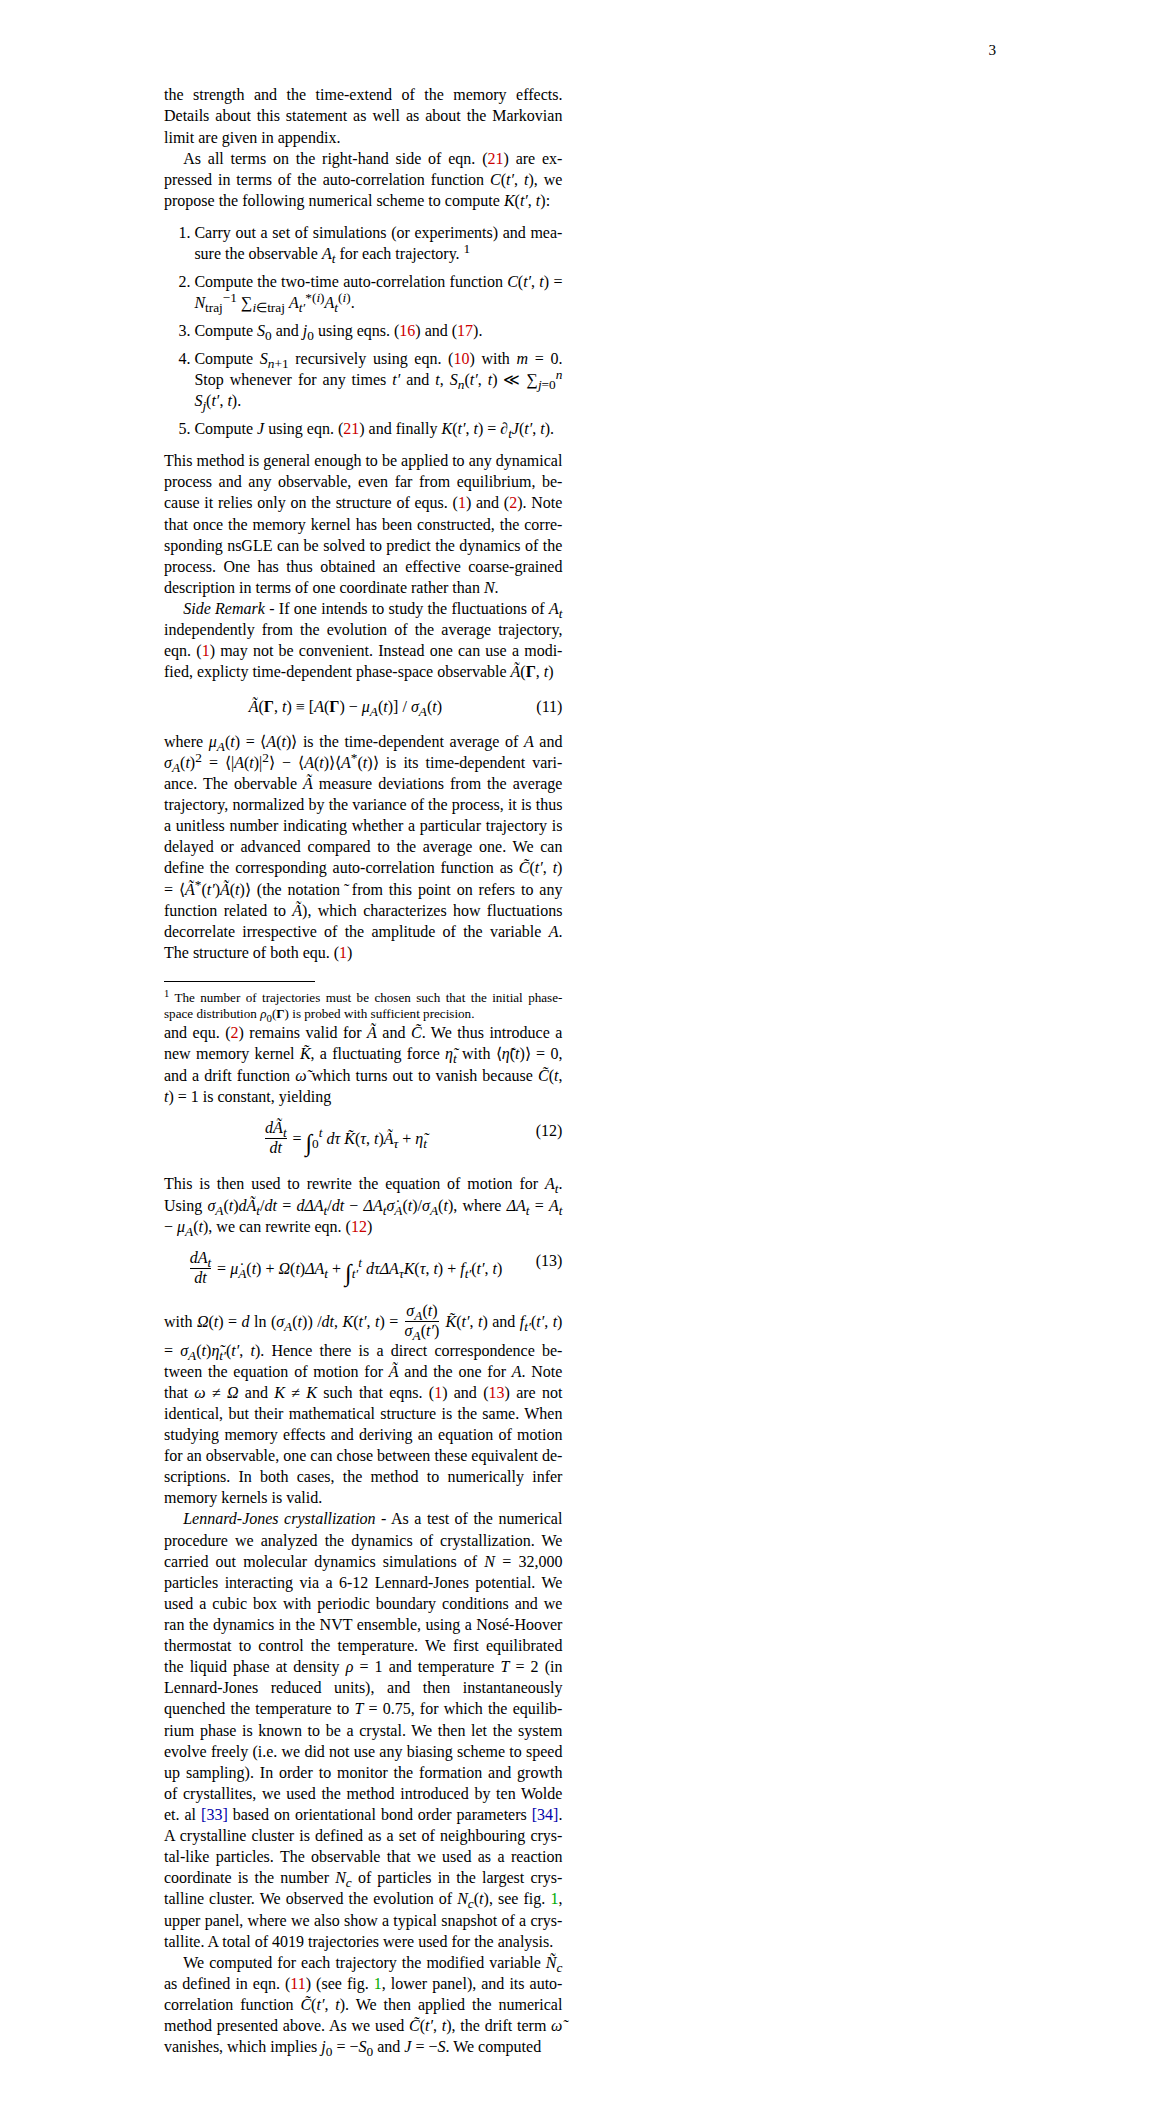3
the strength and the time-extend of the memory effects. Details about this statement as well as about the Markovian limit are given in appendix.
As all terms on the right-hand side of eqn. (21) are expressed in terms of the auto-correlation function C(t′, t), we propose the following numerical scheme to compute K(t′, t):
Carry out a set of simulations (or experiments) and measure the observable At for each trajectory. 1
Compute the two-time auto-correlation function C(t′, t) = Ntraj−1 ∑i∈traj At′*(i)At(i).
Compute S0 and j0 using eqns. (16) and (17).
Compute Sn+1 recursively using eqn. (10) with m = 0. Stop whenever for any times t′ and t, Sn(t′, t) ≪ ∑j=0n Sj(t′, t).
Compute J using eqn. (21) and finally K(t′, t) = ∂tJ(t′, t).
This method is general enough to be applied to any dynamical process and any observable, even far from equilibrium, because it relies only on the structure of equs. (1) and (2). Note that once the memory kernel has been constructed, the corresponding nsGLE can be solved to predict the dynamics of the process. One has thus obtained an effective coarse-grained description in terms of one coordinate rather than N.
Side Remark - If one intends to study the fluctuations of At independently from the evolution of the average trajectory, eqn. (1) may not be convenient. Instead one can use a modified, explicty time-dependent phase-space observable Ã(Γ, t)
(11) Ã(Γ, t) ≡ [A(Γ) − μA(t)] / σA(t)
where μA(t) = ⟨A(t)⟩ is the time-dependent average of A and σA(t)2 = ⟨|A(t)|2⟩ − ⟨A(t)⟩⟨A*(t)⟩ is its time-dependent variance. The obervable Ã measure deviations from the average trajectory, normalized by the variance of the process, it is thus a unitless number indicating whether a particular trajectory is delayed or advanced compared to the average one. We can define the corresponding auto-correlation function as C̃(t′, t) = ⟨Ã*(t′)Ã(t)⟩ (the notation ̃ from this point on refers to any function related to Ã), which characterizes how fluctuations decorrelate irrespective of the amplitude of the variable A. The structure of both equ. (1)
1 The number of trajectories must be chosen such that the initial phase-space distribution ρ0(Γ) is probed with sufficient precision.
and equ. (2) remains valid for Ã and C̃. We thus introduce a new memory kernel K̃, a fluctuating force η̃t with ⟨η̃(t)⟩ = 0, and a drift function ω̃ which turns out to vanish because C̃(t, t) = 1 is constant, yielding
(12) dÃt dt = ∫0t dτ K̃(τ, t)Ãτ + η̃t
This is then used to rewrite the equation of motion for At. Using σA(t)dÃt/dt = dΔAt/dt − ΔAt σ̇A(t)/σA(t), where ΔAt = At − μA(t), we can rewrite eqn. (12)
(13) dAt dt = μ̇A(t) + Ω(t)ΔAt + ∫t′t dτ ΔAτ K(τ, t) + ft′(t′, t)
with Ω(t) = d ln (σA(t)) /dt, K(t′, t) = σA(t) σA(t′) K̃(t′, t) and ft′(t′, t) = σA(t)η̃t′(t′, t). Hence there is a direct correspondence between the equation of motion for Ã and the one for A. Note that ω ≠ Ω and K ≠ K such that eqns. (1) and (13) are not identical, but their mathematical structure is the same. When studying memory effects and deriving an equation of motion for an observable, one can chose between these equivalent descriptions. In both cases, the method to numerically infer memory kernels is valid.
Lennard-Jones crystallization - As a test of the numerical procedure we analyzed the dynamics of crystallization. We carried out molecular dynamics simulations of N = 32,000 particles interacting via a 6-12 Lennard-Jones potential. We used a cubic box with periodic boundary conditions and we ran the dynamics in the NVT ensemble, using a Nosé-Hoover thermostat to control the temperature. We first equilibrated the liquid phase at density ρ = 1 and temperature T = 2 (in Lennard-Jones reduced units), and then instantaneously quenched the temperature to T = 0.75, for which the equilibrium phase is known to be a crystal. We then let the system evolve freely (i.e. we did not use any biasing scheme to speed up sampling). In order to monitor the formation and growth of crystallites, we used the method introduced by ten Wolde et. al [33] based on orientational bond order parameters [34]. A crystalline cluster is defined as a set of neighbouring crystal-like particles. The observable that we used as a reaction coordinate is the number Nc of particles in the largest crystalline cluster. We observed the evolution of Nc(t), see fig. 1, upper panel, where we also show a typical snapshot of a crystallite. A total of 4019 trajectories were used for the analysis.
We computed for each trajectory the modified variable Ñc as defined in eqn. (11) (see fig. 1, lower panel), and its auto-correlation function C̃(t′, t). We then applied the numerical method presented above. As we used C̃(t′, t), the drift term ω̃ vanishes, which implies j0 = −S0 and J = −S. We computed